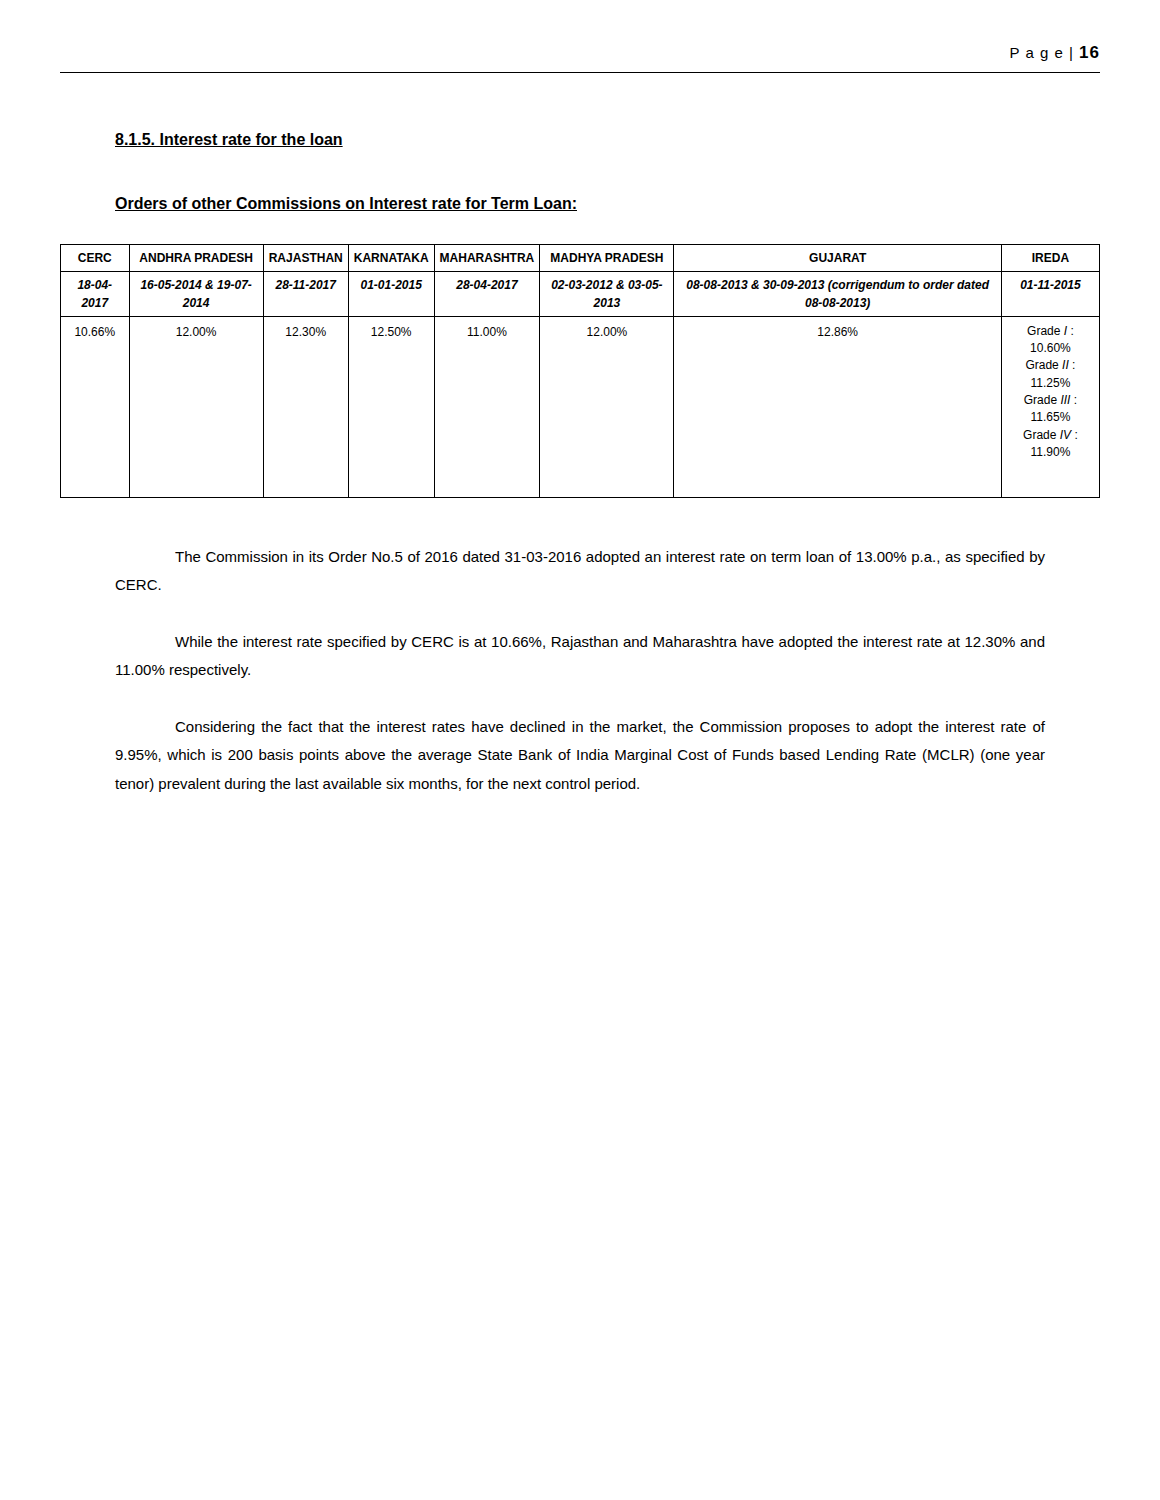P a g e | 16
8.1.5. Interest rate for the loan
Orders of other Commissions on Interest rate for Term Loan:
| CERC | ANDHRA PRADESH | RAJASTHAN | KARNATAKA | MAHARASHTRA | MADHYA PRADESH | GUJARAT | IREDA |
| --- | --- | --- | --- | --- | --- | --- | --- |
| 18-04-2017 | 16-05-2014 & 19-07-2014 | 28-11-2017 | 01-01-2015 | 28-04-2017 | 02-03-2012 & 03-05-2013 | 08-08-2013 & 30-09-2013 (corrigendum to order dated 08-08-2013) | 01-11-2015 |
| 10.66% | 12.00% | 12.30% | 12.50% | 11.00% | 12.00% | 12.86% | Grade I : 10.60% Grade II : 11.25% Grade III : 11.65% Grade IV : 11.90% |
The Commission in its Order No.5 of 2016 dated 31-03-2016 adopted an interest rate on term loan of 13.00% p.a., as specified by CERC.
While the interest rate specified by CERC is at 10.66%, Rajasthan and Maharashtra have adopted the interest rate at 12.30% and 11.00% respectively.
Considering the fact that the interest rates have declined in the market, the Commission proposes to adopt the interest rate of 9.95%, which is 200 basis points above the average State Bank of India Marginal Cost of Funds based Lending Rate (MCLR) (one year tenor) prevalent during the last available six months, for the next control period.